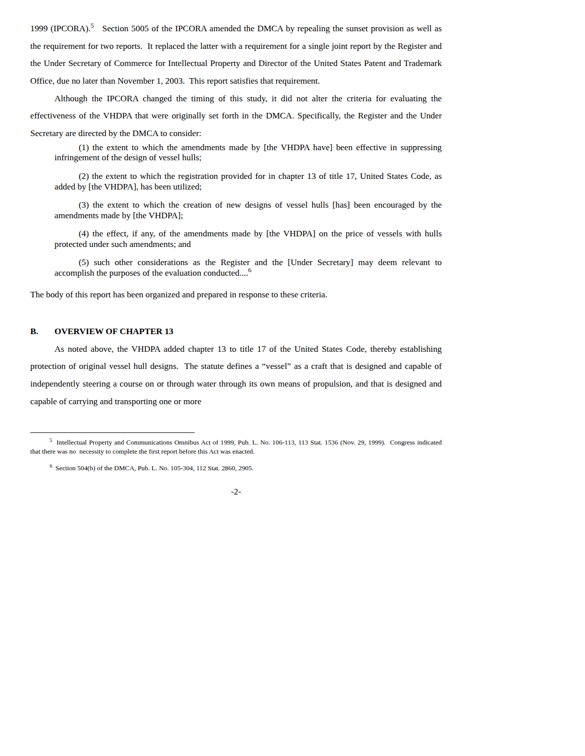1999 (IPCORA).5 Section 5005 of the IPCORA amended the DMCA by repealing the sunset provision as well as the requirement for two reports. It replaced the latter with a requirement for a single joint report by the Register and the Under Secretary of Commerce for Intellectual Property and Director of the United States Patent and Trademark Office, due no later than November 1, 2003. This report satisfies that requirement.
Although the IPCORA changed the timing of this study, it did not alter the criteria for evaluating the effectiveness of the VHDPA that were originally set forth in the DMCA. Specifically, the Register and the Under Secretary are directed by the DMCA to consider:
(1) the extent to which the amendments made by [the VHDPA have] been effective in suppressing infringement of the design of vessel hulls;
(2) the extent to which the registration provided for in chapter 13 of title 17, United States Code, as added by [the VHDPA], has been utilized;
(3) the extent to which the creation of new designs of vessel hulls [has] been encouraged by the amendments made by [the VHDPA];
(4) the effect, if any, of the amendments made by [the VHDPA] on the price of vessels with hulls protected under such amendments; and
(5) such other considerations as the Register and the [Under Secretary] may deem relevant to accomplish the purposes of the evaluation conducted....6
The body of this report has been organized and prepared in response to these criteria.
B. OVERVIEW OF CHAPTER 13
As noted above, the VHDPA added chapter 13 to title 17 of the United States Code, thereby establishing protection of original vessel hull designs. The statute defines a “vessel” as a craft that is designed and capable of independently steering a course on or through water through its own means of propulsion, and that is designed and capable of carrying and transporting one or more
5 Intellectual Property and Communications Omnibus Act of 1999, Pub. L. No. 106-113, 113 Stat. 1536 (Nov. 29, 1999). Congress indicated that there was no necessity to complete the first report before this Act was enacted.
6 Section 504(b) of the DMCA, Pub. L. No. 105-304, 112 Stat. 2860, 2905.
-2-